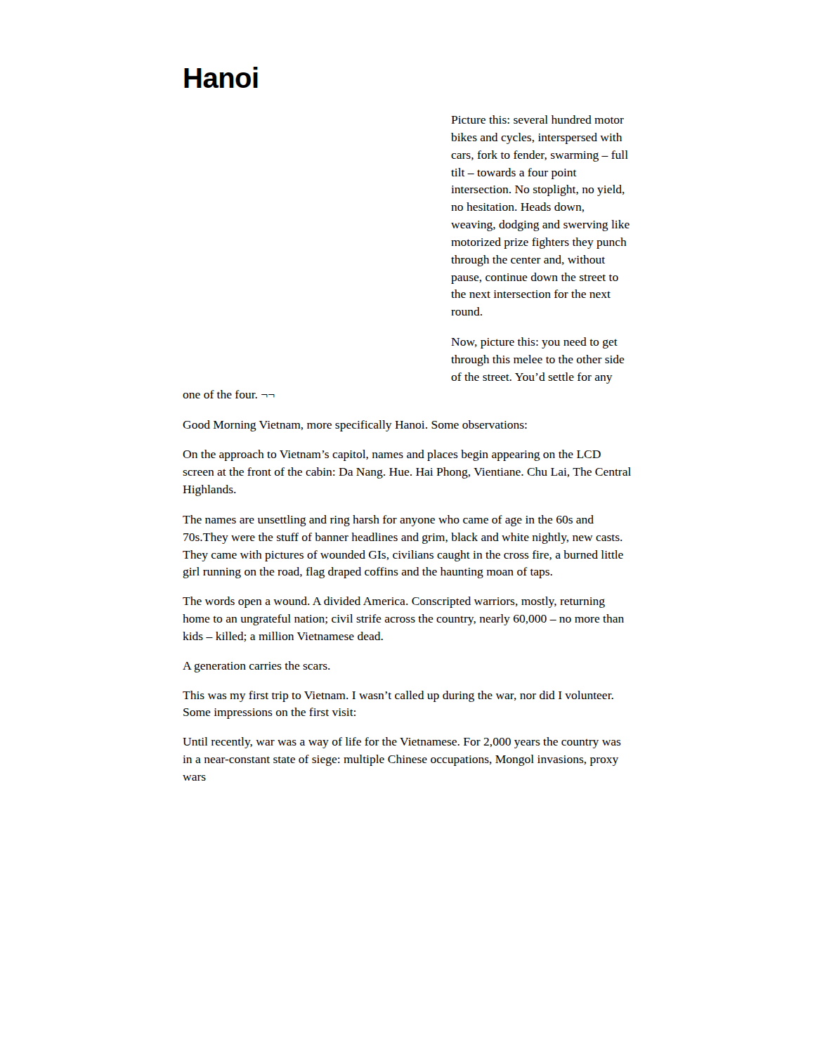Hanoi
Picture this: several hundred motor bikes and cycles, interspersed with cars, fork to fender, swarming – full tilt – towards a four point intersection. No stoplight, no yield, no hesitation. Heads down, weaving, dodging and swerving like motorized prize fighters they punch through the center and, without pause, continue down the street to the next intersection for the next round.
Now, picture this: you need to get through this melee to the other side of the street. You’d settle for any one of the four. ¬¬
Good Morning Vietnam, more specifically Hanoi. Some observations:
On the approach to Vietnam’s capitol, names and places begin appearing on the LCD screen at the front of the cabin: Da Nang. Hue. Hai Phong, Vientiane. Chu Lai, The Central Highlands.
The names are unsettling and ring harsh for anyone who came of age in the 60s and 70s.They were the stuff of banner headlines and grim, black and white nightly, new casts. They came with pictures of wounded GIs, civilians caught in the cross fire, a burned little girl running on the road, flag draped coffins and the haunting moan of taps.
The words open a wound. A divided America. Conscripted warriors, mostly, returning home to an ungrateful nation; civil strife across the country, nearly 60,000 – no more than kids – killed; a million Vietnamese dead.
A generation carries the scars.
This was my first trip to Vietnam. I wasn’t called up during the war, nor did I volunteer. Some impressions on the first visit:
Until recently, war was a way of life for the Vietnamese. For 2,000 years the country was in a near-constant state of siege: multiple Chinese occupations, Mongol invasions, proxy wars